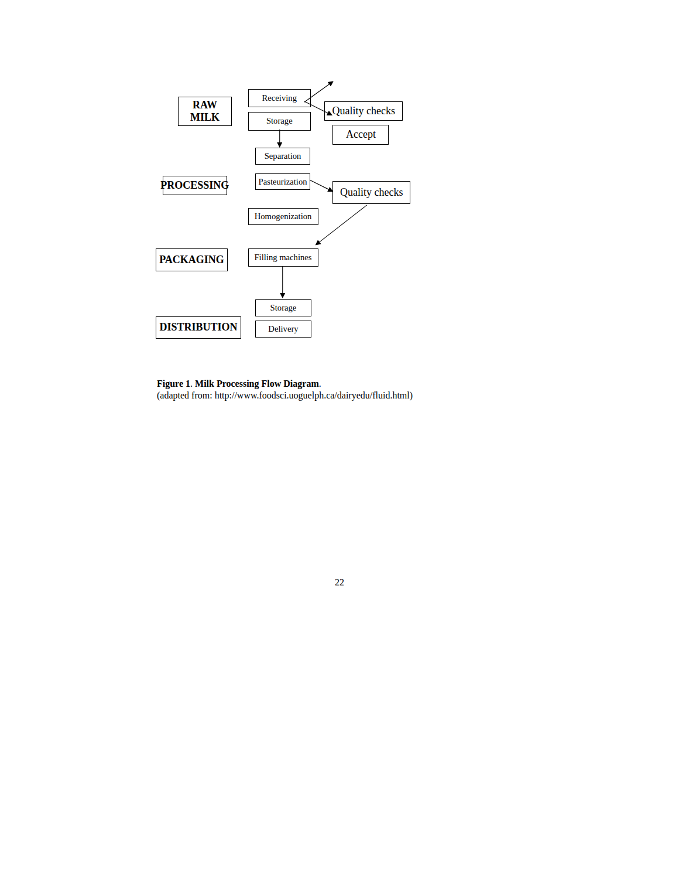RAW
MILK
Receiving
Storage
Separation
PROCESSING
Pasteurization
Homogenization
Quality checks
Accept
Quality checks
PACKAGING
Filling machines
Storage
DISTRIBUTION
Delivery
Figure 1. Milk Processing Flow Diagram.
(adapted from: http://www.foodsci.uoguelph.ca/dairyedu/fluid.html)
22